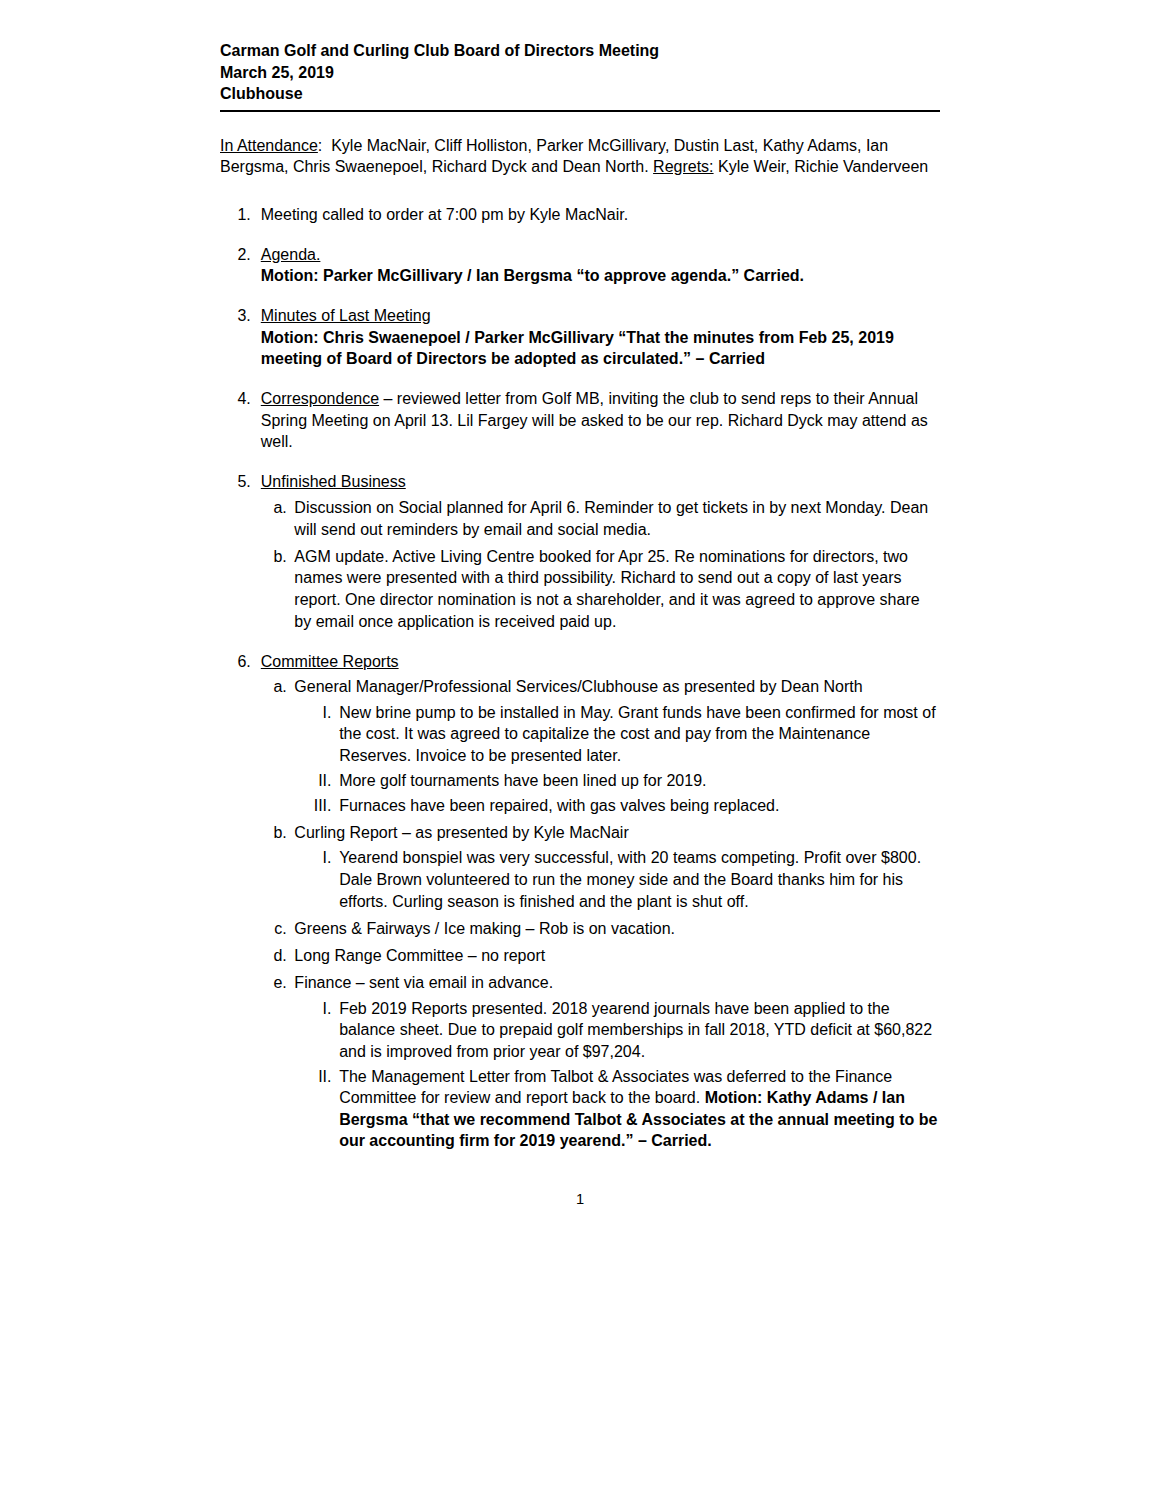Carman Golf and Curling Club Board of Directors Meeting
March 25, 2019
Clubhouse
In Attendance: Kyle MacNair, Cliff Holliston, Parker McGillivary, Dustin Last, Kathy Adams, Ian Bergsma, Chris Swaenepoel, Richard Dyck and Dean North. Regrets: Kyle Weir, Richie Vanderveen
Meeting called to order at 7:00 pm by Kyle MacNair.
Agenda.
Motion: Parker McGillivary / Ian Bergsma “to approve agenda.” Carried.
Minutes of Last Meeting
Motion: Chris Swaenepoel / Parker McGillivary “That the minutes from Feb 25, 2019 meeting of Board of Directors be adopted as circulated.” – Carried
Correspondence – reviewed letter from Golf MB, inviting the club to send reps to their Annual Spring Meeting on April 13. Lil Fargey will be asked to be our rep. Richard Dyck may attend as well.
Unfinished Business
Discussion on Social planned for April 6. Reminder to get tickets in by next Monday. Dean will send out reminders by email and social media.
AGM update. Active Living Centre booked for Apr 25. Re nominations for directors, two names were presented with a third possibility. Richard to send out a copy of last years report. One director nomination is not a shareholder, and it was agreed to approve share by email once application is received paid up.
Committee Reports
General Manager/Professional Services/Clubhouse as presented by Dean North
New brine pump to be installed in May. Grant funds have been confirmed for most of the cost. It was agreed to capitalize the cost and pay from the Maintenance Reserves. Invoice to be presented later.
More golf tournaments have been lined up for 2019.
Furnaces have been repaired, with gas valves being replaced.
Curling Report – as presented by Kyle MacNair
Yearend bonspiel was very successful, with 20 teams competing. Profit over $800. Dale Brown volunteered to run the money side and the Board thanks him for his efforts. Curling season is finished and the plant is shut off.
Greens & Fairways / Ice making – Rob is on vacation.
Long Range Committee – no report
Finance – sent via email in advance.
Feb 2019 Reports presented. 2018 yearend journals have been applied to the balance sheet. Due to prepaid golf memberships in fall 2018, YTD deficit at $60,822 and is improved from prior year of $97,204.
The Management Letter from Talbot & Associates was deferred to the Finance Committee for review and report back to the board. Motion: Kathy Adams / Ian Bergsma “that we recommend Talbot & Associates at the annual meeting to be our accounting firm for 2019 yearend.” – Carried.
1